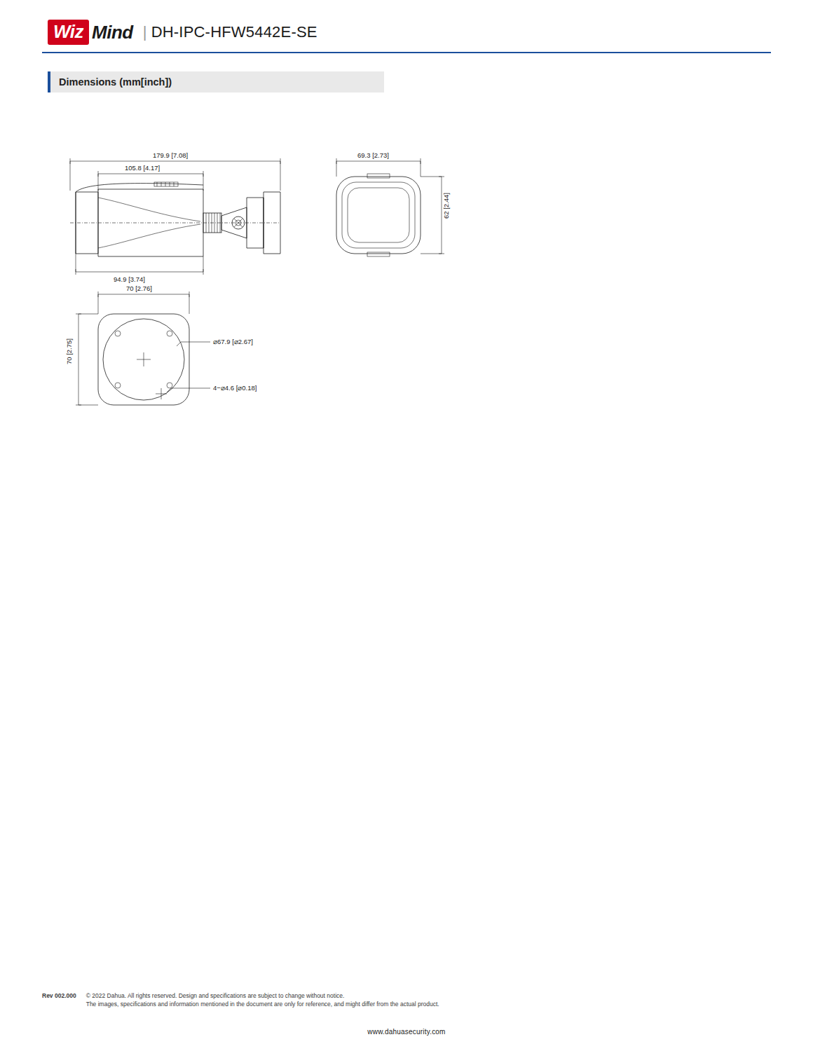Wiz Mind
|DH-IPC-HFW5442E-SE
Dimensions (mm[inch])
179.9 [7.08] 105.8 [4.17] 94.9 [3.74] 69.3 [2.73] 62 [2.44] 70 [2.76] 70 [2.75] ⌀67.9 [⌀2.67] 4−⌀4.6 [⌀0.18]
Rev 002.000
© 2022 Dahua. All rights reserved. Design and specifications are subject to change without notice.
The images, specifications and information mentioned in the document are only for reference, and might differ from the actual product.
www.dahuasecurity.com